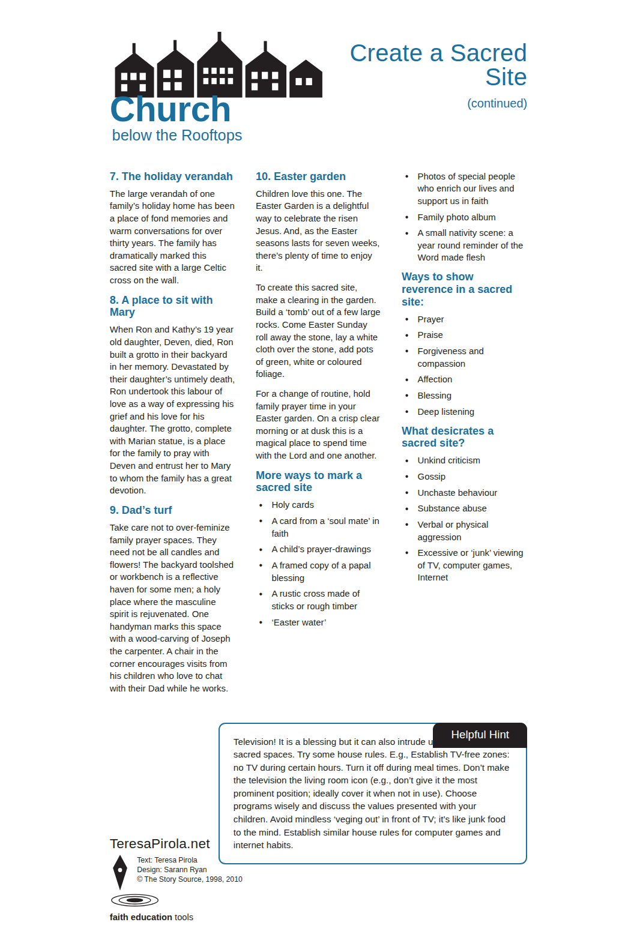Church
below the Rooftops
Create a Sacred Site
(continued)
7. The holiday verandah
The large verandah of one family’s holiday home has been a place of fond memories and warm conversations for over thirty years. The family has dramatically marked this sacred site with a large Celtic cross on the wall.
8. A place to sit with Mary
When Ron and Kathy’s 19 year old daughter, Deven, died, Ron built a grotto in their backyard in her memory. Devastated by their daughter’s untimely death, Ron undertook this labour of love as a way of expressing his grief and his love for his daughter. The grotto, complete with Marian statue, is a place for the family to pray with Deven and entrust her to Mary to whom the family has a great devotion.
9. Dad’s turf
Take care not to over-feminize family prayer spaces. They need not be all candles and flowers! The backyard toolshed or workbench is a reflective haven for some men; a holy place where the masculine spirit is rejuvenated. One handyman marks this space with a wood-carving of Joseph the carpenter. A chair in the corner encourages visits from his children who love to chat with their Dad while he works.
10. Easter garden
Children love this one. The Easter Garden is a delightful way to celebrate the risen Jesus. And, as the Easter seasons lasts for seven weeks, there’s plenty of time to enjoy it.
To create this sacred site, make a clearing in the garden. Build a ‘tomb’ out of a few large rocks. Come Easter Sunday roll away the stone, lay a white cloth over the stone, add pots of green, white or coloured foliage.
For a change of routine, hold family prayer time in your Easter garden. On a crisp clear morning or at dusk this is a magical place to spend time with the Lord and one another.
More ways to mark a sacred site
Holy cards
A card from a ‘soul mate’ in faith
A child’s prayer-drawings
A framed copy of a papal blessing
A rustic cross made of sticks or rough timber
‘Easter water’
Photos of special people who enrich our lives and support us in faith
Family photo album
A small nativity scene: a year round reminder of the Word made flesh
Ways to show reverence in a sacred site:
Prayer
Praise
Forgiveness and compassion
Affection
Blessing
Deep listening
What desicrates a sacred site?
Unkind criticism
Gossip
Unchaste behaviour
Substance abuse
Verbal or physical aggression
Excessive or ‘junk’ viewing of TV, computer games, Internet
Helpful Hint
Television! It is a blessing but it can also intrude upon a family’s sacred spaces. Try some house rules. E.g., Establish TV-free zones: no TV during certain hours. Turn it off during meal times. Don’t make the television the living room icon (e.g., don’t give it the most prominent position; ideally cover it when not in use). Choose programs wisely and discuss the values presented with your children. Avoid mindless ‘veging out’ in front of TV; it’s like junk food to the mind. Establish similar house rules for computer games and internet habits.
TeresaPirola.net
Text: Teresa Pirola
Design: Sarann Ryan
© The Story Source, 1998, 2010
faith education tools